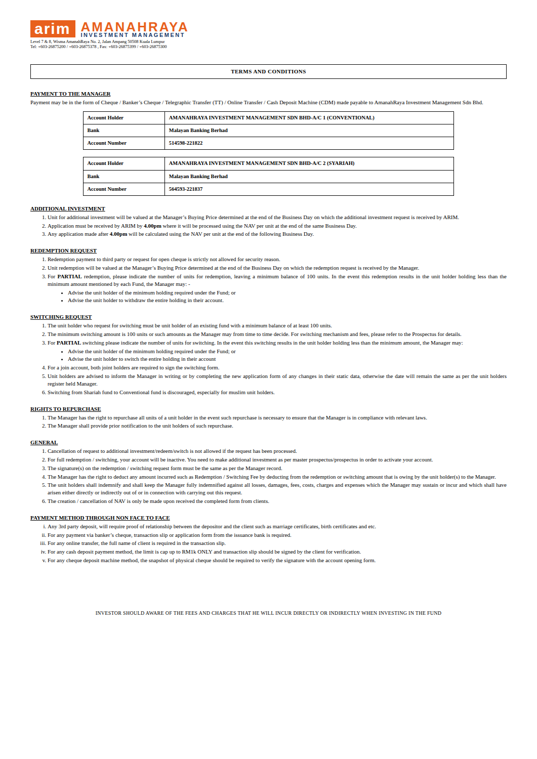arim AMANAHRAYA INVESTMENT MANAGEMENT
Level 7 & 8, Wisma AmanahRaya No. 2, Jalan Ampang 50508 Kuala Lumpur
Tel: +603-26875200 / +603-26875378 , Fax: +603-26875399 / +603-26875300
TERMS AND CONDITIONS
PAYMENT TO THE MANAGER
Payment may be in the form of Cheque / Banker’s Cheque / Telegraphic Transfer (TT) / Online Transfer / Cash Deposit Machine (CDM) made payable to AmanahRaya Investment Management Sdn Bhd.
| Account Holder | AMANAHRAYA INVESTMENT MANAGEMENT SDN BHD-A/C 1 (CONVENTIONAL) |
| Bank | Malayan Banking Berhad |
| Account Number | 514598-221822 |
| Account Holder | AMANAHRAYA INVESTMENT MANAGEMENT SDN BHD-A/C 2 (SYARIAH) |
| Bank | Malayan Banking Berhad |
| Account Number | 564593-221837 |
ADDITIONAL INVESTMENT
Unit for additional investment will be valued at the Manager’s Buying Price determined at the end of the Business Day on which the additional investment request is received by ARIM.
Application must be received by ARIM by 4.00pm where it will be processed using the NAV per unit at the end of the same Business Day.
Any application made after 4.00pm will be calculated using the NAV per unit at the end of the following Business Day.
REDEMPTION REQUEST
Redemption payment to third party or request for open cheque is strictly not allowed for security reason.
Unit redemption will be valued at the Manager’s Buying Price determined at the end of the Business Day on which the redemption request is received by the Manager.
For PARTIAL redemption, please indicate the number of units for redemption, leaving a minimum balance of 100 units. In the event this redemption results in the unit holder holding less than the minimum amount mentioned by each Fund, the Manager may: -
Advise the unit holder of the minimum holding required under the Fund; or
Advise the unit holder to withdraw the entire holding in their account.
SWITCHING REQUEST
The unit holder who request for switching must be unit holder of an existing fund with a minimum balance of at least 100 units.
The minimum switching amount is 100 units or such amounts as the Manager may from time to time decide. For switching mechanism and fees, please refer to the Prospectus for details.
For PARTIAL switching please indicate the number of units for switching. In the event this switching results in the unit holder holding less than the minimum amount, the Manager may:
Advise the unit holder of the minimum holding required under the Fund; or
Advise the unit holder to switch the entire holding in their account
For a join account, both joint holders are required to sign the switching form.
Unit holders are advised to inform the Manager in writing or by completing the new application form of any changes in their static data, otherwise the date will remain the same as per the unit holders register held Manager.
Switching from Shariah fund to Conventional fund is discouraged, especially for muslim unit holders.
RIGHTS TO REPURCHASE
The Manager has the right to repurchase all units of a unit holder in the event such repurchase is necessary to ensure that the Manager is in compliance with relevant laws.
The Manager shall provide prior notification to the unit holders of such repurchase.
GENERAL
Cancellation of request to additional investment/redeem/switch is not allowed if the request has been processed.
For full redemption / switching, your account will be inactive. You need to make additional investment as per master prospectus/prospectus in order to activate your account.
The signature(s) on the redemption / switching request form must be the same as per the Manager record.
The Manager has the right to deduct any amount incurred such as Redemption / Switching Fee by deducting from the redemption or switching amount that is owing by the unit holder(s) to the Manager.
The unit holders shall indemnify and shall keep the Manager fully indemnified against all losses, damages, fees, costs, charges and expenses which the Manager may sustain or incur and which shall have arisen either directly or indirectly out of or in connection with carrying out this request.
The creation / cancellation of NAV is only be made upon received the completed form from clients.
PAYMENT METHOD THROUGH NON FACE TO FACE
Any 3rd party deposit, will require proof of relationship between the depositor and the client such as marriage certificates, birth certificates and etc.
For any payment via banker’s cheque, transaction slip or application form from the issuance bank is required.
For any online transfer, the full name of client is required in the transaction slip.
For any cash deposit payment method, the limit is cap up to RM1k ONLY and transaction slip should be signed by the client for verification.
For any cheque deposit machine method, the snapshot of physical cheque should be required to verify the signature with the account opening form.
INVESTOR SHOULD AWARE OF THE FEES AND CHARGES THAT HE WILL INCUR DIRECTLY OR INDIRECTLY WHEN INVESTING IN THE FUND